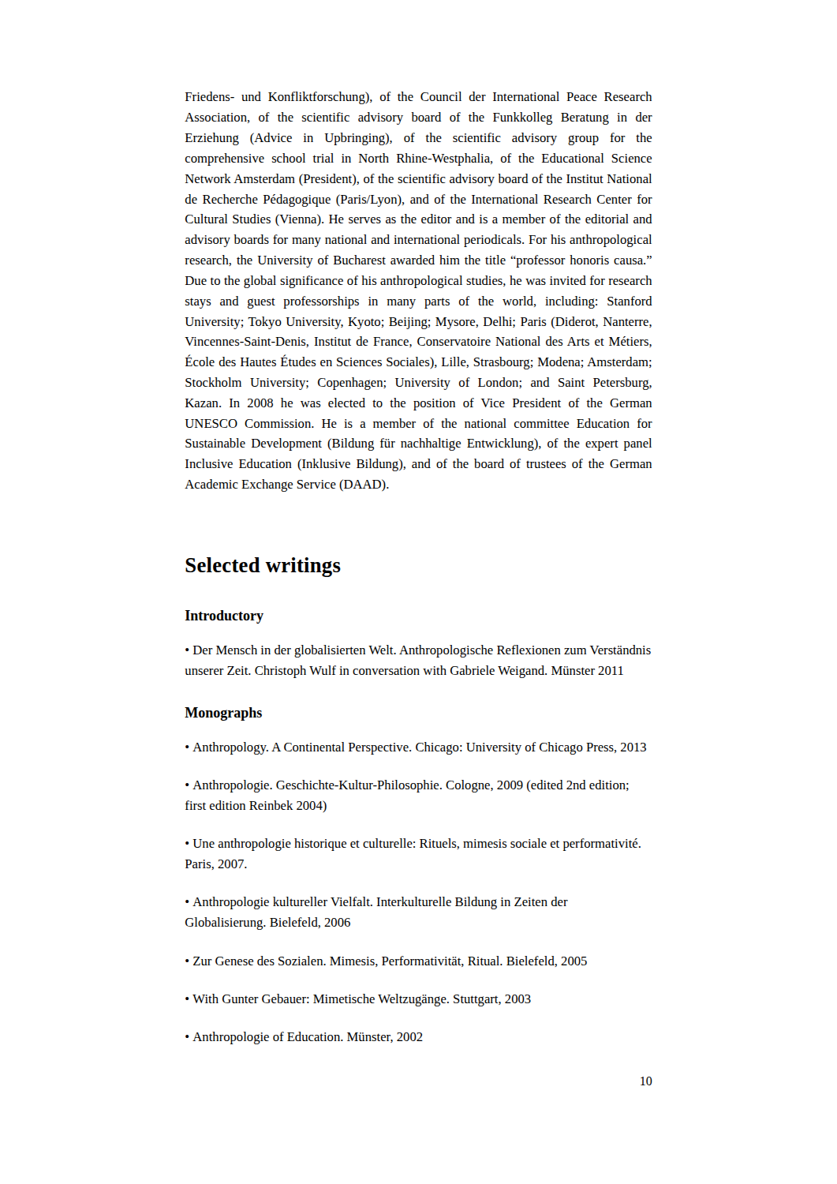Friedens- und Konfliktforschung), of the Council der International Peace Research Association, of the scientific advisory board of the Funkkolleg Beratung in der Erziehung (Advice in Upbringing), of the scientific advisory group for the comprehensive school trial in North Rhine-Westphalia, of the Educational Science Network Amsterdam (President), of the scientific advisory board of the Institut National de Recherche Pédagogique (Paris/Lyon), and of the International Research Center for Cultural Studies (Vienna). He serves as the editor and is a member of the editorial and advisory boards for many national and international periodicals. For his anthropological research, the University of Bucharest awarded him the title “professor honoris causa.” Due to the global significance of his anthropological studies, he was invited for research stays and guest professorships in many parts of the world, including: Stanford University; Tokyo University, Kyoto; Beijing; Mysore, Delhi; Paris (Diderot, Nanterre, Vincennes-Saint-Denis, Institut de France, Conservatoire National des Arts et Métiers, École des Hautes Études en Sciences Sociales), Lille, Strasbourg; Modena; Amsterdam; Stockholm University; Copenhagen; University of London; and Saint Petersburg, Kazan. In 2008 he was elected to the position of Vice President of the German UNESCO Commission. He is a member of the national committee Education for Sustainable Development (Bildung für nachhaltige Entwicklung), of the expert panel Inclusive Education (Inklusive Bildung), and of the board of trustees of the German Academic Exchange Service (DAAD).
Selected writings
Introductory
Der Mensch in der globalisierten Welt. Anthropologische Reflexionen zum Verständnis unserer Zeit. Christoph Wulf in conversation with Gabriele Weigand. Münster 2011
Monographs
Anthropology. A Continental Perspective. Chicago: University of Chicago Press, 2013
Anthropologie. Geschichte-Kultur-Philosophie. Cologne, 2009 (edited 2nd edition; first edition Reinbek 2004)
Une anthropologie historique et culturelle: Rituels, mimesis sociale et performativité. Paris, 2007.
Anthropologie kultureller Vielfalt. Interkulturelle Bildung in Zeiten der Globalisierung. Bielefeld, 2006
Zur Genese des Sozialen. Mimesis, Performativität, Ritual. Bielefeld, 2005
With Gunter Gebauer: Mimetische Weltzugänge. Stuttgart, 2003
Anthropologie of Education. Münster, 2002
10